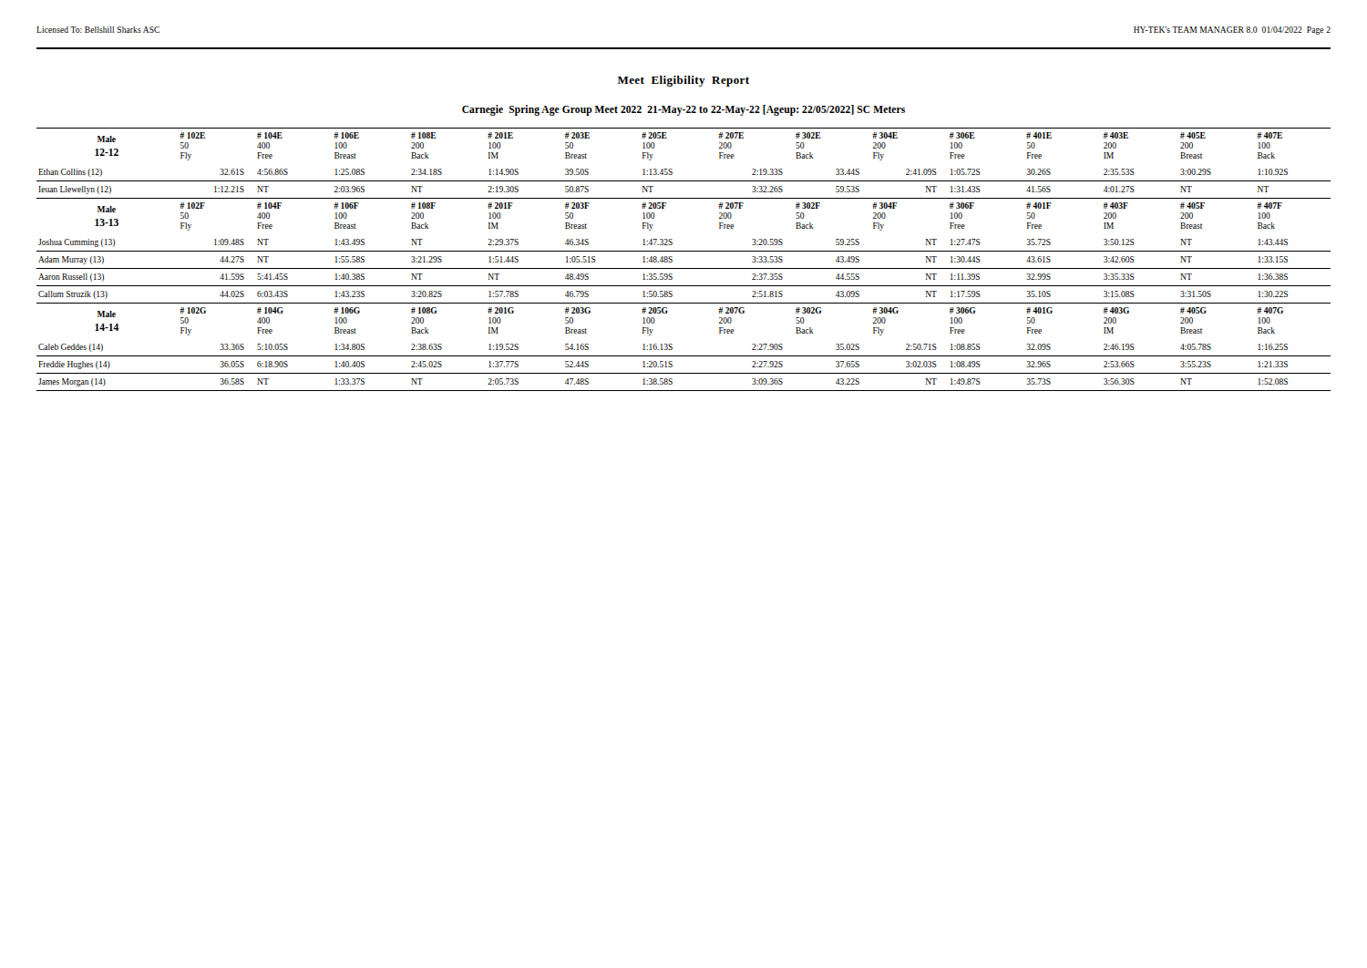Licensed To: Bellshill Sharks ASC
HY-TEK's TEAM MANAGER 8.0 01/04/2022 Page 2
Meet Eligibility Report
Carnegie Spring Age Group Meet 2022 21-May-22 to 22-May-22 [Ageup: 22/05/2022] SC Meters
| Male 12-12 | # 102E | # 104E | # 106E | # 108E | # 201E | # 203E | # 205E | # 207E | # 302E | # 304E | # 306E | # 401E | # 403E | # 405E | # 407E |
| 50 | 400 | 100 | 200 | 100 | 50 | 100 | 200 | 50 | 200 | 100 | 50 | 200 | 200 | 100 |
| Fly | Free | Breast | Back | IM | Breast | Fly | Free | Back | Fly | Free | Free | IM | Breast | Back |
| Ethan Collins (12) | 32.61S | 4:56.86S | 1:25.08S | 2:34.18S | 1:14.90S | 39.50S | 1:13.45S | 2:19.33S | 33.44S | 2:41.09S | 1:05.72S | 30.26S | 2:35.53S | 3:00.29S | 1:10.92S |
| Ieuan Llewellyn (12) | 1:12.21S | NT | 2:03.96S | NT | 2:19.30S | 50.87S | NT | 3:32.26S | 59.53S | NT | 1:31.43S | 41.56S | 4:01.27S | NT | NT |
| Male 13-13 | # 102F | # 104F | # 106F | # 108F | # 201F | # 203F | # 205F | # 207F | # 302F | # 304F | # 306F | # 401F | # 403F | # 405F | # 407F |
| 50 | 400 | 100 | 200 | 100 | 50 | 100 | 200 | 50 | 200 | 100 | 50 | 200 | 200 | 100 |
| Fly | Free | Breast | Back | IM | Breast | Fly | Free | Back | Fly | Free | Free | IM | Breast | Back |
| Joshua Cumming (13) | 1:09.48S | NT | 1:43.49S | NT | 2:29.37S | 46.34S | 1:47.32S | 3:20.59S | 59.25S | NT | 1:27.47S | 35.72S | 3:50.12S | NT | 1:43.44S |
| Adam Murray (13) | 44.27S | NT | 1:55.58S | 3:21.29S | 1:51.44S | 1:05.51S | 1:48.48S | 3:33.53S | 43.49S | NT | 1:30.44S | 43.61S | 3:42.60S | NT | 1:33.15S |
| Aaron Russell (13) | 41.59S | 5:41.45S | 1:40.38S | NT | NT | 48.49S | 1:35.59S | 2:37.35S | 44.55S | NT | 1:11.39S | 32.99S | 3:35.33S | NT | 1:36.38S |
| Callum Struzik (13) | 44.02S | 6:03.43S | 1:43.23S | 3:20.82S | 1:57.78S | 46.79S | 1:50.58S | 2:51.81S | 43.09S | NT | 1:17.59S | 35.10S | 3:15.08S | 3:31.50S | 1:30.22S |
| Male 14-14 | # 102G | # 104G | # 106G | # 108G | # 201G | # 203G | # 205G | # 207G | # 302G | # 304G | # 306G | # 401G | # 403G | # 405G | # 407G |
| 50 | 400 | 100 | 200 | 100 | 50 | 100 | 200 | 50 | 200 | 100 | 50 | 200 | 200 | 100 |
| Fly | Free | Breast | Back | IM | Breast | Fly | Free | Back | Fly | Free | Free | IM | Breast | Back |
| Caleb Geddes (14) | 33.36S | 5:10.05S | 1:34.80S | 2:38.63S | 1:19.52S | 54.16S | 1:16.13S | 2:27.90S | 35.02S | 2:50.71S | 1:08.85S | 32.09S | 2:46.19S | 4:05.78S | 1:16.25S |
| Freddie Hughes (14) | 36.05S | 6:18.90S | 1:40.40S | 2:45.02S | 1:37.77S | 52.44S | 1:20.51S | 2:27.92S | 37.65S | 3:02.03S | 1:08.49S | 32.96S | 2:53.66S | 3:55.23S | 1:21.33S |
| James Morgan (14) | 36.58S | NT | 1:33.37S | NT | 2:05.73S | 47.48S | 1:38.58S | 3:09.36S | 43.22S | NT | 1:49.87S | 35.73S | 3:56.30S | NT | 1:52.08S |